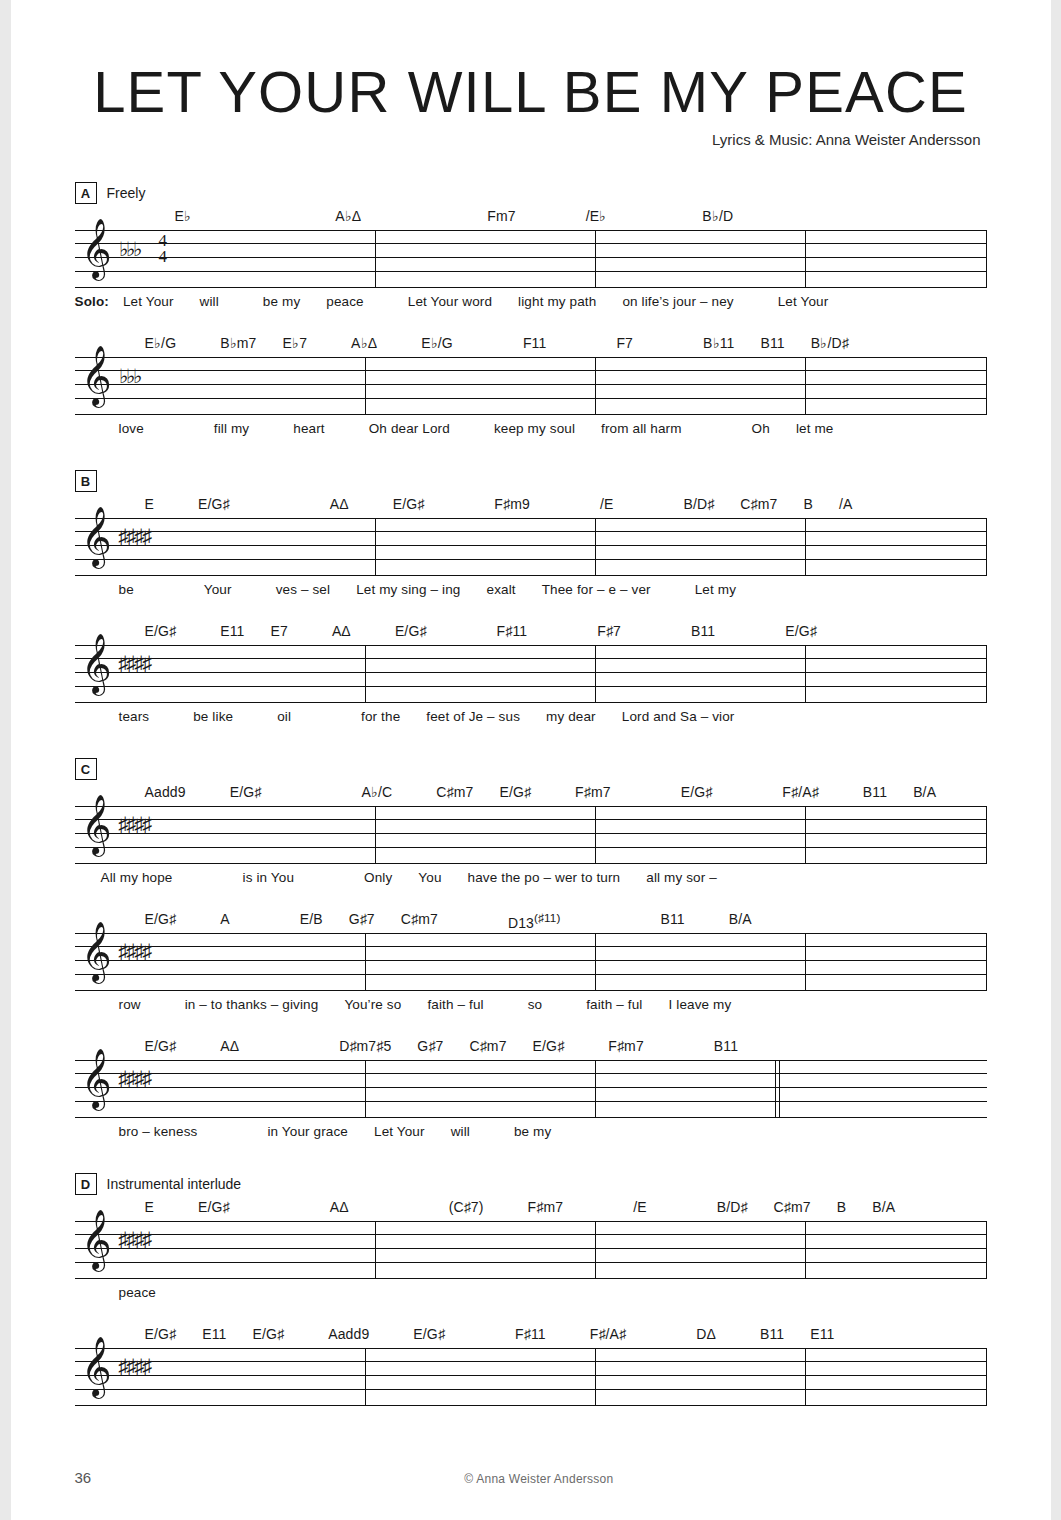Let Your Will Be My Peace
Lyrics & Music: Anna Weister Andersson
A Freely
E♭ A♭Δ Fm7 /E♭ B♭/D
𝄞 ♭♭♭ 4
4
Solo: Let Your will be my peace Let Your word light my path on life’s jour – ney Let Your
E♭/G B♭m7 E♭7 A♭Δ E♭/G F11 F7 B♭11 B11 B♭/D♯
𝄞 ♭♭♭
love fill my heart Oh dear Lord keep my soul from all harm Oh let me
B
E E/G♯ AΔ E/G♯ F♯m9 /E B/D♯ C♯m7 B /A
𝄞 ♯♯♯♯
be Your ves – sel Let my sing – ing exalt Thee for – e – ver Let my
E/G♯ E11 E7 AΔ E/G♯ F♯11 F♯7 B11 E/G♯
𝄞 ♯♯♯♯
tears be like oil for the feet of Je – sus my dear Lord and Sa – vior
C
Aadd9 E/G♯ A♭/C C♯m7 E/G♯ F♯m7 E/G♯ F♯/A♯ B11 B/A
𝄞 ♯♯♯♯
All my hope is in You Only You have the po – wer to turn all my sor –
E/G♯ A E/B G♯7 C♯m7 D13(♯11) B11 B/A
𝄞 ♯♯♯♯
row in – to thanks – giving You’re so faith – ful so faith – ful I leave my
E/G♯ AΔ D♯m7♯5 G♯7 C♯m7 E/G♯ F♯m7 B11
𝄞 ♯♯♯♯
bro – keness in Your grace Let Your will be my
D Instrumental interlude
E E/G♯ AΔ (C♯7) F♯m7 /E B/D♯ C♯m7 B B/A
𝄞 ♯♯♯♯
peace
E/G♯ E11 E/G♯ Aadd9 E/G♯ F♯11 F♯/A♯ DΔ B11 E11
𝄞 ♯♯♯♯
36 © Anna Weister Andersson